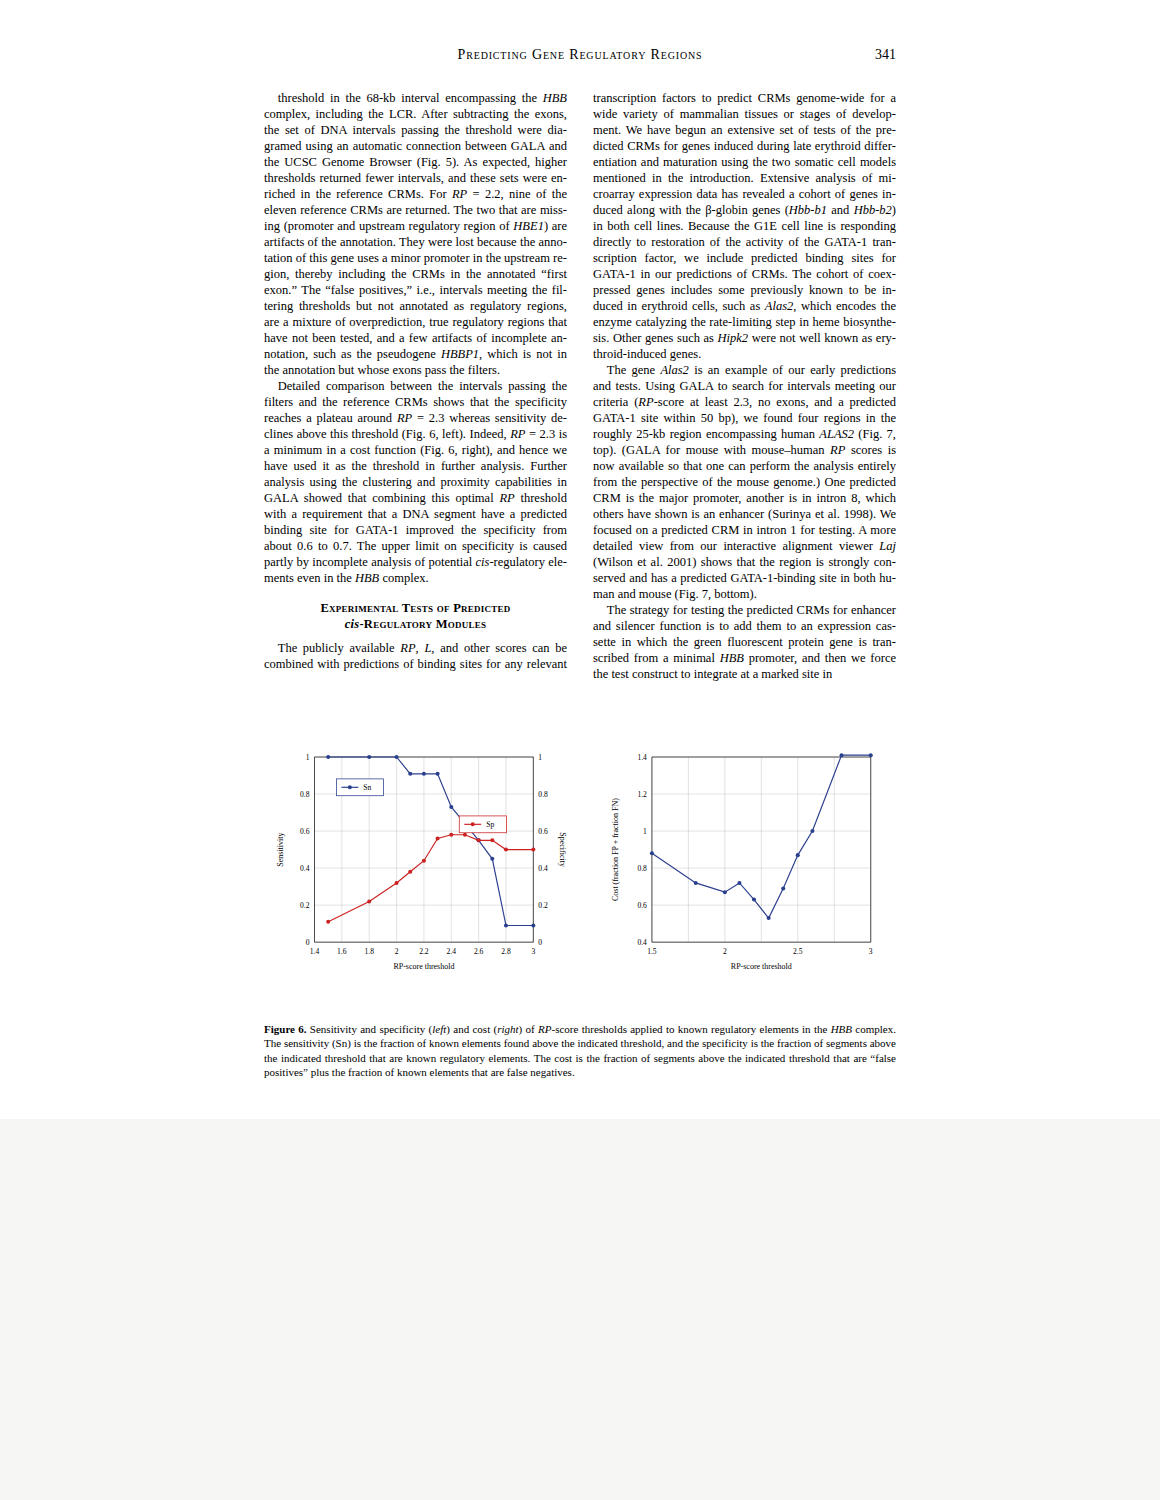Predicting Gene Regulatory Regions 341
threshold in the 68-kb interval encompassing the HBB complex, including the LCR. After subtracting the exons, the set of DNA intervals passing the threshold were diagramed using an automatic connection between GALA and the UCSC Genome Browser (Fig. 5). As expected, higher thresholds returned fewer intervals, and these sets were enriched in the reference CRMs. For RP = 2.2, nine of the eleven reference CRMs are returned. The two that are missing (promoter and upstream regulatory region of HBE1) are artifacts of the annotation. They were lost because the annotation of this gene uses a minor promoter in the upstream region, thereby including the CRMs in the annotated “first exon.” The “false positives,” i.e., intervals meeting the filtering thresholds but not annotated as regulatory regions, are a mixture of overprediction, true regulatory regions that have not been tested, and a few artifacts of incomplete annotation, such as the pseudogene HBBP1, which is not in the annotation but whose exons pass the filters.
Detailed comparison between the intervals passing the filters and the reference CRMs shows that the specificity reaches a plateau around RP = 2.3 whereas sensitivity declines above this threshold (Fig. 6, left). Indeed, RP = 2.3 is a minimum in a cost function (Fig. 6, right), and hence we have used it as the threshold in further analysis. Further analysis using the clustering and proximity capabilities in GALA showed that combining this optimal RP threshold with a requirement that a DNA segment have a predicted binding site for GATA-1 improved the specificity from about 0.6 to 0.7. The upper limit on specificity is caused partly by incomplete analysis of potential cis-regulatory elements even in the HBB complex.
Experimental Tests of Predicted
cis-Regulatory Modules
The publicly available RP, L, and other scores can be combined with predictions of binding sites for any relevant transcription factors to predict CRMs genome-wide for a wide variety of mammalian tissues or stages of development. We have begun an extensive set of tests of the predicted CRMs for genes induced during late erythroid differentiation and maturation using the two somatic cell models mentioned in the introduction. Extensive analysis of microarray expression data has revealed a cohort of genes induced along with the β-globin genes (Hbb-b1 and Hbb-b2) in both cell lines. Because the G1E cell line is responding directly to restoration of the activity of the GATA-1 transcription factor, we include predicted binding sites for GATA-1 in our predictions of CRMs. The cohort of coexpressed genes includes some previously known to be induced in erythroid cells, such as Alas2, which encodes the enzyme catalyzing the rate-limiting step in heme biosynthesis. Other genes such as Hipk2 were not well known as erythroid-induced genes.
The gene Alas2 is an example of our early predictions and tests. Using GALA to search for intervals meeting our criteria (RP-score at least 2.3, no exons, and a predicted GATA-1 site within 50 bp), we found four regions in the roughly 25-kb region encompassing human ALAS2 (Fig. 7, top). (GALA for mouse with mouse–human RP scores is now available so that one can perform the analysis entirely from the perspective of the mouse genome.) One predicted CRM is the major promoter, another is in intron 8, which others have shown is an enhancer (Surinya et al. 1998). We focused on a predicted CRM in intron 1 for testing. A more detailed view from our interactive alignment viewer Laj (Wilson et al. 2001) shows that the region is strongly conserved and has a predicted GATA-1-binding site in both human and mouse (Fig. 7, bottom).
The strategy for testing the predicted CRMs for enhancer and silencer function is to add them to an expression cassette in which the green fluorescent protein gene is transcribed from a minimal HBB promoter, and then we force the test construct to integrate at a marked site in
0 0.2 0.4 0.6 0.8 1 0 0.2 0.4 0.6 0.8 1 1.4 1.6 1.8 2 2.2 2.4 2.6 2.8 3 RP-score threshold Sensitivity Specificity Sn Sp
0.4 0.6 0.8 1 1.2 1.4 1.5 2 2.5 3 RP-score threshold Cost (fraction FP + fraction FN)
Figure 6. Sensitivity and specificity (left) and cost (right) of RP-score thresholds applied to known regulatory elements in the HBB complex. The sensitivity (Sn) is the fraction of known elements found above the indicated threshold, and the specificity is the fraction of segments above the indicated threshold that are known regulatory elements. The cost is the fraction of segments above the indicated threshold that are “false positives” plus the fraction of known elements that are false negatives.